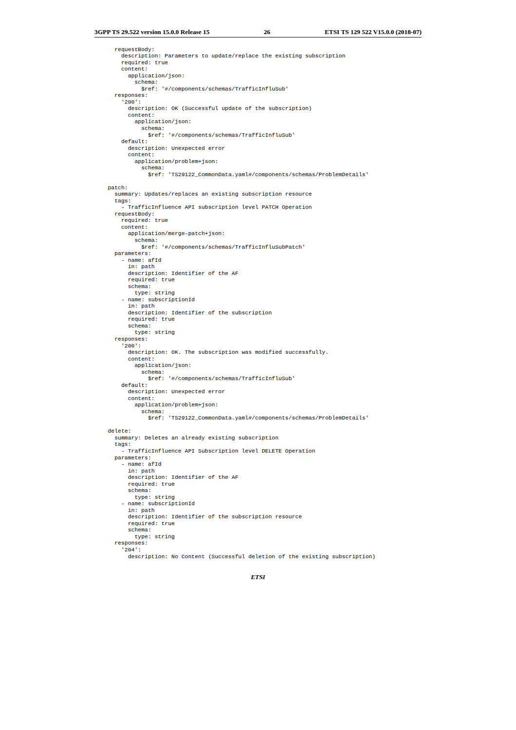3GPP TS 29.522 version 15.0.0 Release 15 26 ETSI TS 129 522 V15.0.0 (2018-07)
      requestBody:
        description: Parameters to update/replace the existing subscription
        required: true
        content:
          application/json:
            schema:
              $ref: '#/components/schemas/TrafficInfluSub'
      responses:
        '200':
          description: OK (Successful update of the subscription)
          content:
            application/json:
              schema:
                $ref: '#/components/schemas/TrafficInfluSub'
        default:
          description: Unexpected error
          content:
            application/problem+json:
              schema:
                $ref: 'TS29122_CommonData.yaml#/components/schemas/ProblemDetails'

    patch:
      summary: Updates/replaces an existing subscription resource
      tags:
        - TrafficInfluence API subscription level PATCH Operation
      requestBody:
        required: true
        content:
          application/merge-patch+json:
            schema:
              $ref: '#/components/schemas/TrafficInfluSubPatch'
      parameters:
        - name: afId
          in: path
          description: Identifier of the AF
          required: true
          schema:
            type: string
        - name: subscriptionId
          in: path
          description: Identifier of the subscription
          required: true
          schema:
            type: string
      responses:
        '200':
          description: OK. The subscription was modified successfully.
          content:
            application/json:
              schema:
                $ref: '#/components/schemas/TrafficInfluSub'
        default:
          description: Unexpected error
          content:
            application/problem+json:
              schema:
                $ref: 'TS29122_CommonData.yaml#/components/schemas/ProblemDetails'

    delete:
      summary: Deletes an already existing subscription
      tags:
        - TrafficInfluence API Subscription level DELETE Operation
      parameters:
        - name: afId
          in: path
          description: Identifier of the AF
          required: true
          schema:
            type: string
        - name: subscriptionId
          in: path
          description: Identifier of the subscription resource
          required: true
          schema:
            type: string
      responses:
        '204':
          description: No Content (Successful deletion of the existing subscription)
ETSI